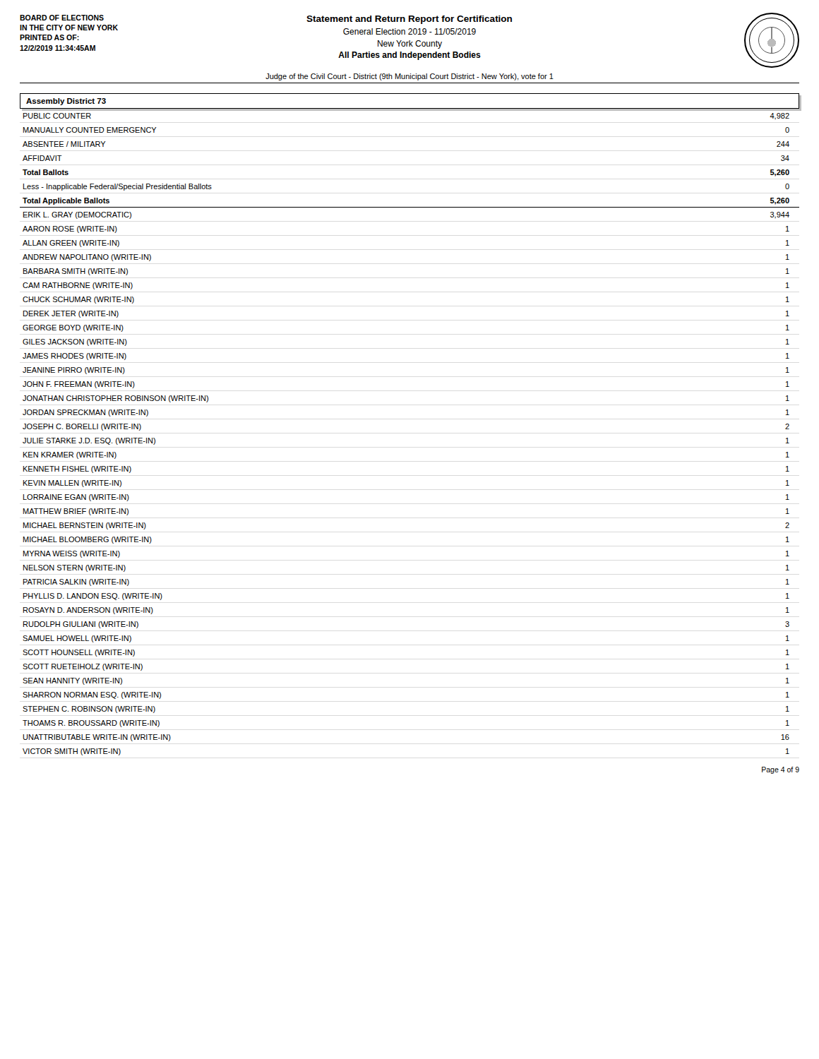BOARD OF ELECTIONS
IN THE CITY OF NEW YORK
PRINTED AS OF:
12/2/2019 11:34:45AM
Statement and Return Report for Certification
General Election 2019 - 11/05/2019
New York County
All Parties and Independent Bodies
Judge of the Civil Court - District (9th Municipal Court District - New York), vote for 1
Assembly District 73
| PUBLIC COUNTER | 4,982 |
| MANUALLY COUNTED EMERGENCY | 0 |
| ABSENTEE / MILITARY | 244 |
| AFFIDAVIT | 34 |
| Total Ballots | 5,260 |
| Less - Inapplicable Federal/Special Presidential Ballots | 0 |
| Total Applicable Ballots | 5,260 |
| ERIK L. GRAY (DEMOCRATIC) | 3,944 |
| AARON ROSE (WRITE-IN) | 1 |
| ALLAN GREEN (WRITE-IN) | 1 |
| ANDREW NAPOLITANO (WRITE-IN) | 1 |
| BARBARA SMITH (WRITE-IN) | 1 |
| CAM RATHBORNE (WRITE-IN) | 1 |
| CHUCK SCHUMAR (WRITE-IN) | 1 |
| DEREK JETER (WRITE-IN) | 1 |
| GEORGE BOYD (WRITE-IN) | 1 |
| GILES JACKSON (WRITE-IN) | 1 |
| JAMES RHODES (WRITE-IN) | 1 |
| JEANINE PIRRO (WRITE-IN) | 1 |
| JOHN F. FREEMAN (WRITE-IN) | 1 |
| JONATHAN CHRISTOPHER ROBINSON (WRITE-IN) | 1 |
| JORDAN SPRECKMAN (WRITE-IN) | 1 |
| JOSEPH C. BORELLI (WRITE-IN) | 2 |
| JULIE STARKE J.D. ESQ. (WRITE-IN) | 1 |
| KEN KRAMER (WRITE-IN) | 1 |
| KENNETH FISHEL (WRITE-IN) | 1 |
| KEVIN MALLEN (WRITE-IN) | 1 |
| LORRAINE EGAN (WRITE-IN) | 1 |
| MATTHEW BRIEF (WRITE-IN) | 1 |
| MICHAEL BERNSTEIN (WRITE-IN) | 2 |
| MICHAEL BLOOMBERG (WRITE-IN) | 1 |
| MYRNA WEISS (WRITE-IN) | 1 |
| NELSON STERN (WRITE-IN) | 1 |
| PATRICIA SALKIN (WRITE-IN) | 1 |
| PHYLLIS D. LANDON ESQ. (WRITE-IN) | 1 |
| ROSAYN D. ANDERSON (WRITE-IN) | 1 |
| RUDOLPH GIULIANI (WRITE-IN) | 3 |
| SAMUEL HOWELL (WRITE-IN) | 1 |
| SCOTT HOUNSELL (WRITE-IN) | 1 |
| SCOTT RUETEIHOLZ (WRITE-IN) | 1 |
| SEAN HANNITY (WRITE-IN) | 1 |
| SHARRON NORMAN ESQ. (WRITE-IN) | 1 |
| STEPHEN C. ROBINSON (WRITE-IN) | 1 |
| THOAMS R. BROUSSARD (WRITE-IN) | 1 |
| UNATTRIBUTABLE WRITE-IN (WRITE-IN) | 16 |
| VICTOR SMITH (WRITE-IN) | 1 |
Page 4 of 9